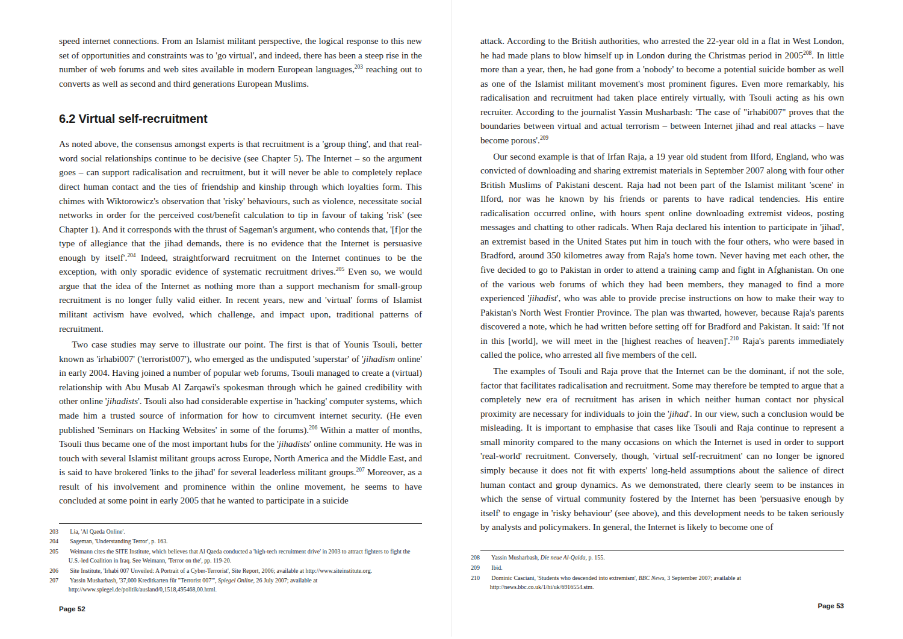speed internet connections. From an Islamist militant perspective, the logical response to this new set of opportunities and constraints was to 'go virtual', and indeed, there has been a steep rise in the number of web forums and web sites available in modern European languages,203 reaching out to converts as well as second and third generations European Muslims.
6.2 Virtual self-recruitment
As noted above, the consensus amongst experts is that recruitment is a 'group thing', and that real-word social relationships continue to be decisive (see Chapter 5). The Internet – so the argument goes – can support radicalisation and recruitment, but it will never be able to completely replace direct human contact and the ties of friendship and kinship through which loyalties form. This chimes with Wiktorowicz's observation that 'risky' behaviours, such as violence, necessitate social networks in order for the perceived cost/benefit calculation to tip in favour of taking 'risk' (see Chapter 1). And it corresponds with the thrust of Sageman's argument, who contends that, '[f]or the type of allegiance that the jihad demands, there is no evidence that the Internet is persuasive enough by itself'.204 Indeed, straightforward recruitment on the Internet continues to be the exception, with only sporadic evidence of systematic recruitment drives.205 Even so, we would argue that the idea of the Internet as nothing more than a support mechanism for small-group recruitment is no longer fully valid either. In recent years, new and 'virtual' forms of Islamist militant activism have evolved, which challenge, and impact upon, traditional patterns of recruitment.
Two case studies may serve to illustrate our point. The first is that of Younis Tsouli, better known as 'irhabi007' ('terrorist007'), who emerged as the undisputed 'superstar' of 'jihadism online' in early 2004. Having joined a number of popular web forums, Tsouli managed to create a (virtual) relationship with Abu Musab Al Zarqawi's spokesman through which he gained credibility with other online 'jihadists'. Tsouli also had considerable expertise in 'hacking' computer systems, which made him a trusted source of information for how to circumvent internet security. (He even published 'Seminars on Hacking Websites' in some of the forums).206 Within a matter of months, Tsouli thus became one of the most important hubs for the 'jihadists' online community. He was in touch with several Islamist militant groups across Europe, North America and the Middle East, and is said to have brokered 'links to the jihad' for several leaderless militant groups.207 Moreover, as a result of his involvement and prominence within the online movement, he seems to have concluded at some point in early 2005 that he wanted to participate in a suicide
203 Lia, 'Al Qaeda Online'.
204 Sageman, 'Understanding Terror', p. 163.
205 Weimann cites the SITE Institute, which believes that Al Qaeda conducted a 'high-tech recruitment drive' in 2003 to attract fighters to fight the U.S.-led Coalition in Iraq. See Weimann, 'Terror on the', pp. 119-20.
206 Site Institute, 'Irhabi 007 Unveiled: A Portrait of a Cyber-Terrorist', Site Report, 2006; available at http://www.siteinstitute.org.
207 Yassin Musharbash, '37,000 Kreditkarten für "Terrorist 007"', Spiegel Online, 26 July 2007; available at http://www.spiegel.de/politik/ausland/0,1518,495468,00.html.
Page 52
attack. According to the British authorities, who arrested the 22-year old in a flat in West London, he had made plans to blow himself up in London during the Christmas period in 2005208. In little more than a year, then, he had gone from a 'nobody' to become a potential suicide bomber as well as one of the Islamist militant movement's most prominent figures. Even more remarkably, his radicalisation and recruitment had taken place entirely virtually, with Tsouli acting as his own recruiter. According to the journalist Yassin Musharbash: 'The case of "irhabi007" proves that the boundaries between virtual and actual terrorism – between Internet jihad and real attacks – have become porous'.209
Our second example is that of Irfan Raja, a 19 year old student from Ilford, England, who was convicted of downloading and sharing extremist materials in September 2007 along with four other British Muslims of Pakistani descent. Raja had not been part of the Islamist militant 'scene' in Ilford, nor was he known by his friends or parents to have radical tendencies. His entire radicalisation occurred online, with hours spent online downloading extremist videos, posting messages and chatting to other radicals. When Raja declared his intention to participate in 'jihad', an extremist based in the United States put him in touch with the four others, who were based in Bradford, around 350 kilometres away from Raja's home town. Never having met each other, the five decided to go to Pakistan in order to attend a training camp and fight in Afghanistan. On one of the various web forums of which they had been members, they managed to find a more experienced 'jihadist', who was able to provide precise instructions on how to make their way to Pakistan's North West Frontier Province. The plan was thwarted, however, because Raja's parents discovered a note, which he had written before setting off for Bradford and Pakistan. It said: 'If not in this [world], we will meet in the [highest reaches of heaven]'.210 Raja's parents immediately called the police, who arrested all five members of the cell.
The examples of Tsouli and Raja prove that the Internet can be the dominant, if not the sole, factor that facilitates radicalisation and recruitment. Some may therefore be tempted to argue that a completely new era of recruitment has arisen in which neither human contact nor physical proximity are necessary for individuals to join the 'jihad'. In our view, such a conclusion would be misleading. It is important to emphasise that cases like Tsouli and Raja continue to represent a small minority compared to the many occasions on which the Internet is used in order to support 'real-world' recruitment. Conversely, though, 'virtual self-recruitment' can no longer be ignored simply because it does not fit with experts' long-held assumptions about the salience of direct human contact and group dynamics. As we demonstrated, there clearly seem to be instances in which the sense of virtual community fostered by the Internet has been 'persuasive enough by itself' to engage in 'risky behaviour' (see above), and this development needs to be taken seriously by analysts and policymakers. In general, the Internet is likely to become one of
208 Yassin Musharbash, Die neue Al-Qaida, p. 155.
209 Ibid.
210 Dominic Casciani, 'Students who descended into extremism', BBC News, 3 September 2007; available at http://news.bbc.co.uk/1/hi/uk/6916554.stm.
Page 53